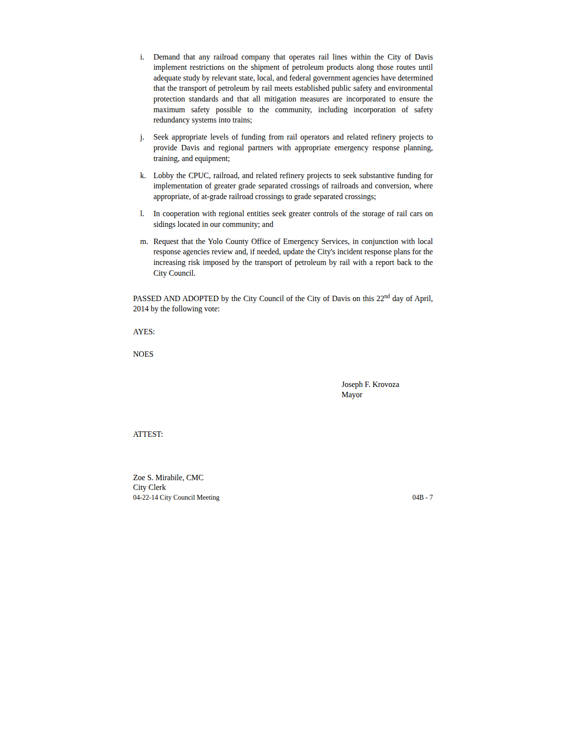i. Demand that any railroad company that operates rail lines within the City of Davis implement restrictions on the shipment of petroleum products along those routes until adequate study by relevant state, local, and federal government agencies have determined that the transport of petroleum by rail meets established public safety and environmental protection standards and that all mitigation measures are incorporated to ensure the maximum safety possible to the community, including incorporation of safety redundancy systems into trains;
j. Seek appropriate levels of funding from rail operators and related refinery projects to provide Davis and regional partners with appropriate emergency response planning, training, and equipment;
k. Lobby the CPUC, railroad, and related refinery projects to seek substantive funding for implementation of greater grade separated crossings of railroads and conversion, where appropriate, of at-grade railroad crossings to grade separated crossings;
l. In cooperation with regional entities seek greater controls of the storage of rail cars on sidings located in our community; and
m. Request that the Yolo County Office of Emergency Services, in conjunction with local response agencies review and, if needed, update the City's incident response plans for the increasing risk imposed by the transport of petroleum by rail with a report back to the City Council.
PASSED AND ADOPTED by the City Council of the City of Davis on this 22nd day of April, 2014 by the following vote:
AYES:
NOES
Joseph F. Krovoza
Mayor
ATTEST:
Zoe S. Mirabile, CMC
City Clerk
04-22-14 City Council Meeting 04B - 7